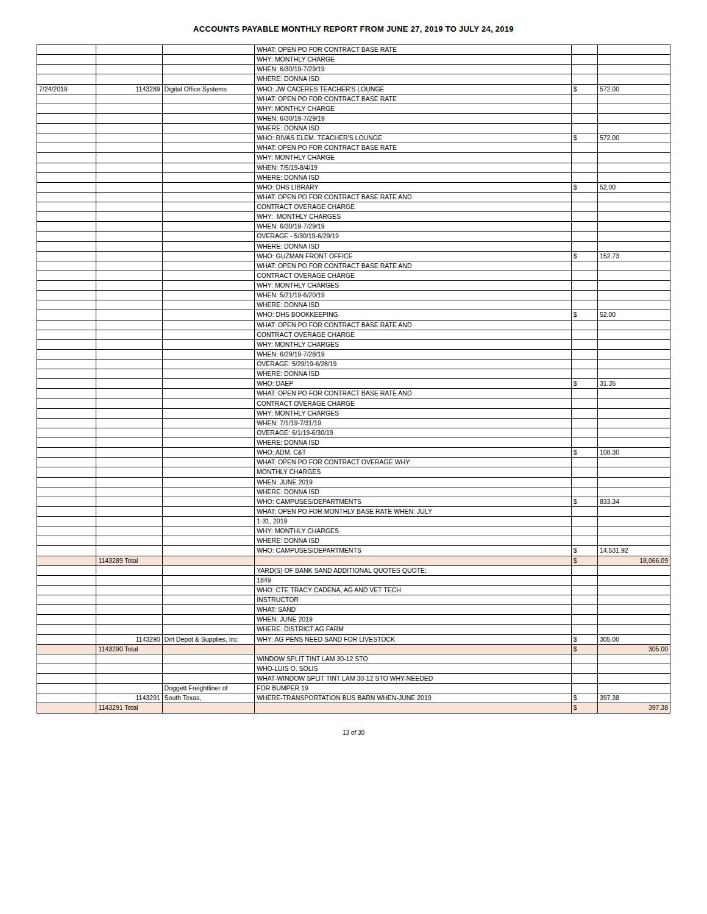ACCOUNTS PAYABLE MONTHLY REPORT FROM JUNE 27, 2019 TO JULY 24, 2019
| | | | WHAT: OPEN PO FOR CONTRACT BASE RATE | | |
| | | | WHY: MONTHLY CHARGE | | |
| | | | WHEN: 6/30/19-7/29/19 | | |
| | | | WHERE: DONNA ISD | | |
| 7/24/2019 | 1143289 | Digital Office Systems | WHO: JW CACERES TEACHER'S LOUNGE | $ | 572.00 |
| | | | WHAT: OPEN PO FOR CONTRACT BASE RATE | | |
| | | | WHY: MONTHLY CHARGE | | |
| | | | WHEN: 6/30/19-7/29/19 | | |
| | | | WHERE: DONNA ISD | | |
| | | | WHO: RIVAS ELEM. TEACHER'S LOUNGE | $ | 572.00 |
| | | | WHAT: OPEN PO FOR CONTRACT BASE RATE | | |
| | | | WHY: MONTHLY CHARGE | | |
| | | | WHEN: 7/5/19-8/4/19 | | |
| | | | WHERE: DONNA ISD | | |
| | | | WHO: DHS LIBRARY | $ | 52.00 |
| | | | WHAT: OPEN PO FOR CONTRACT BASE RATE AND | | |
| | | | CONTRACT OVERAGE CHARGE | | |
| | | | WHY: MONTHLY CHARGES | | |
| | | | WHEN: 6/30/19-7/29/19 | | |
| | | | OVERAGE - 5/30/19-6/29/19 | | |
| | | | WHERE: DONNA ISD | | |
| | | | WHO: GUZMAN FRONT OFFICE | $ | 152.73 |
| | | | WHAT: OPEN PO FOR CONTRACT BASE RATE AND | | |
| | | | CONTRACT OVERAGE CHARGE | | |
| | | | WHY: MONTHLY CHARGES | | |
| | | | WHEN: 5/21/19-6/20/19 | | |
| | | | WHERE: DONNA ISD | | |
| | | | WHO: DHS BOOKKEEPING | $ | 52.00 |
| | | | WHAT: OPEN PO FOR CONTRACT BASE RATE AND | | |
| | | | CONTRACT OVERAGE CHARGE | | |
| | | | WHY: MONTHLY CHARGES | | |
| | | | WHEN: 6/29/19-7/28/19 | | |
| | | | OVERAGE: 5/29/19-6/28/19 | | |
| | | | WHERE: DONNA ISD | | |
| | | | WHO: DAEP | $ | 31.35 |
| | | | WHAT: OPEN PO FOR CONTRACT BASE RATE AND | | |
| | | | CONTRACT OVERAGE CHARGE | | |
| | | | WHY: MONTHLY CHARGES | | |
| | | | WHEN: 7/1/19-7/31/19 | | |
| | | | OVERAGE: 6/1/19-6/30/19 | | |
| | | | WHERE: DONNA ISD | | |
| | | | WHO: ADM. C&T | $ | 108.30 |
| | | | WHAT: OPEN PO FOR CONTRACT OVERAGE WHY: | | |
| | | | MONTHLY CHARGES | | |
| | | | WHEN: JUNE 2019 | | |
| | | | WHERE: DONNA ISD | | |
| | | | WHO: CAMPUSES/DEPARTMENTS | $ | 833.34 |
| | | | WHAT: OPEN PO FOR MONTHLY BASE RATE WHEN: JULY | | |
| | | | 1-31, 2019 | | |
| | | | WHY: MONTHLY CHARGES | | |
| | | | WHERE: DONNA ISD | | |
| | | | WHO: CAMPUSES/DEPARTMENTS | $ | 14,531.92 |
| | 1143289 Total | | | $ | 18,066.09 |
| | | | YARD(S) OF BANK SAND ADDITIONAL QUOTES QUOTE: | | |
| | | | 1849 | | |
| | | | WHO: CTE TRACY CADENA, AG AND VET TECH | | |
| | | | INSTRUCTOR | | |
| | | | WHAT: SAND | | |
| | | | WHEN: JUNE 2019 | | |
| | | | WHERE: DISTRICT AG FARM | | |
| | 1143290 | Dirt Depot & Supplies, Inc | WHY: AG PENS NEED SAND FOR LIVESTOCK | $ | 305.00 |
| | 1143290 Total | | | $ | 305.00 |
| | | | WINDOW SPLIT TINT LAM 30-12 STO | | |
| | | | WHO-LUIS O. SOLIS | | |
| | | | WHAT-WINDOW SPLIT TINT LAM 30-12 STO WHY-NEEDED | | |
| | | Doggett Freightliner of | FOR BUMPER 19 | | |
| | 1143291 | South Texas, | WHERE-TRANSPORTATION BUS BARN WHEN-JUNE 2019 | $ | 397.38 |
| | 1143291 Total | | | $ | 397.38 |
13 of 30